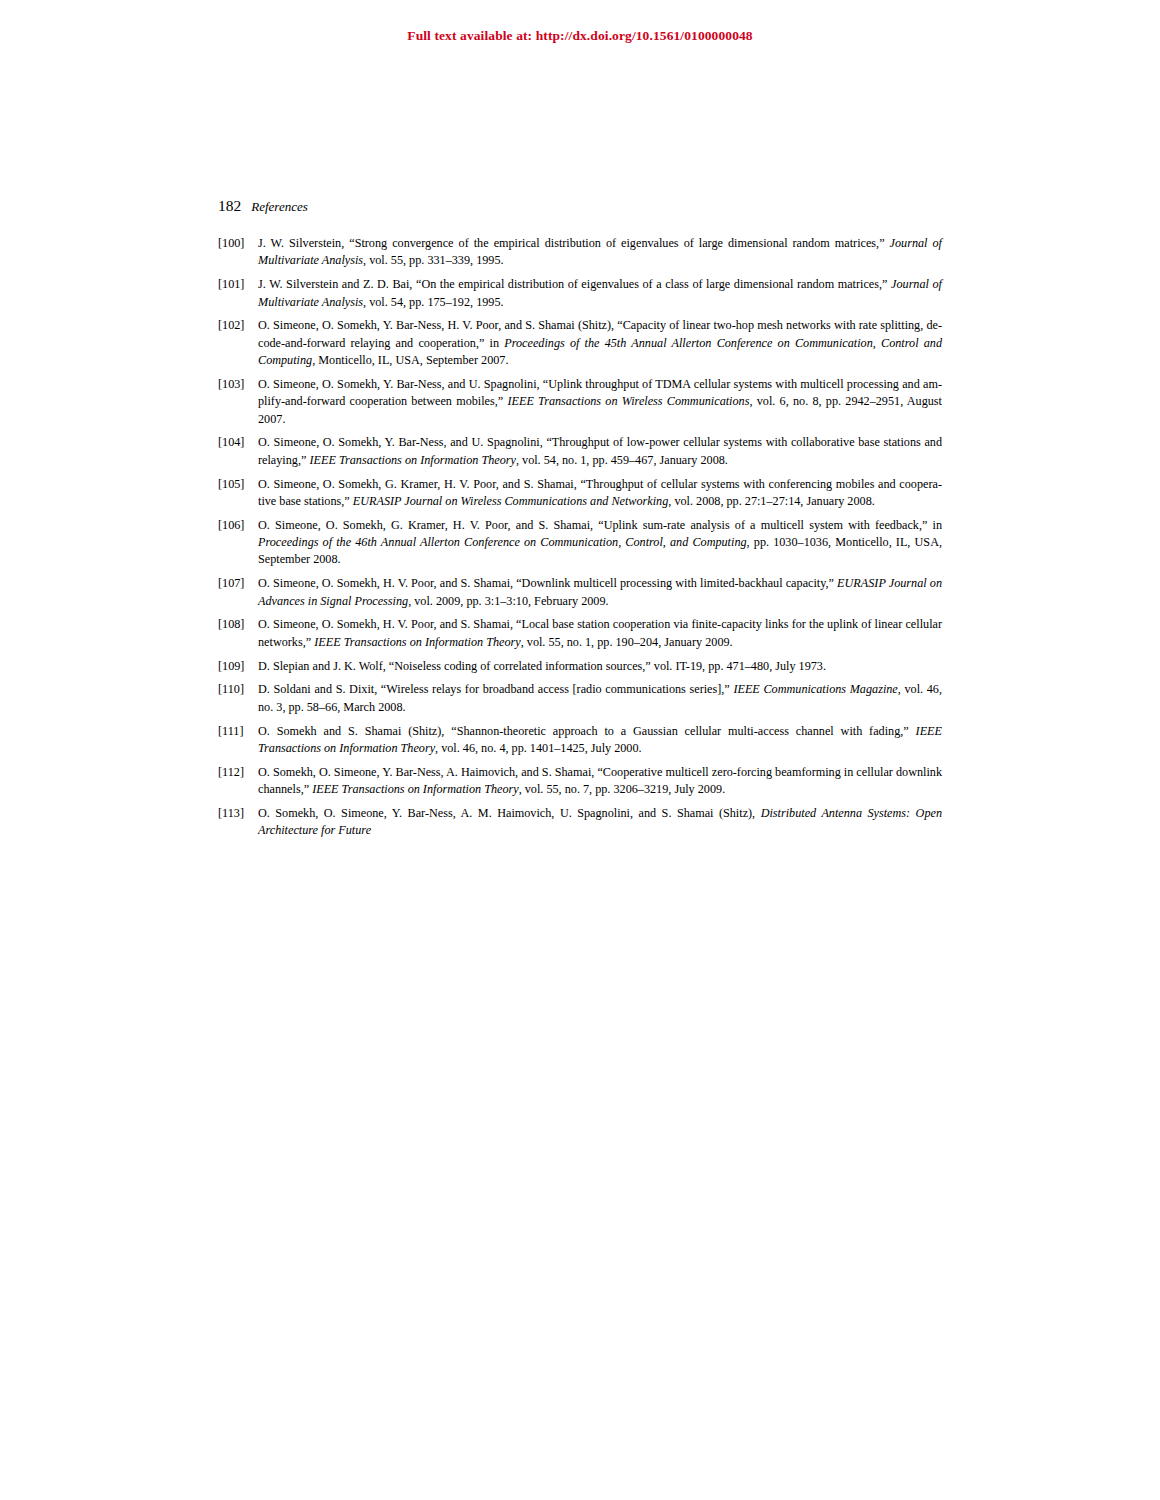Full text available at: http://dx.doi.org/10.1561/0100000048
182 References
[100] J. W. Silverstein, “Strong convergence of the empirical distribution of eigenvalues of large dimensional random matrices,” Journal of Multivariate Analysis, vol. 55, pp. 331–339, 1995.
[101] J. W. Silverstein and Z. D. Bai, “On the empirical distribution of eigenvalues of a class of large dimensional random matrices,” Journal of Multivariate Analysis, vol. 54, pp. 175–192, 1995.
[102] O. Simeone, O. Somekh, Y. Bar-Ness, H. V. Poor, and S. Shamai (Shitz), “Capacity of linear two-hop mesh networks with rate splitting, decode-and-forward relaying and cooperation,” in Proceedings of the 45th Annual Allerton Conference on Communication, Control and Computing, Monticello, IL, USA, September 2007.
[103] O. Simeone, O. Somekh, Y. Bar-Ness, and U. Spagnolini, “Uplink throughput of TDMA cellular systems with multicell processing and amplify-and-forward cooperation between mobiles,” IEEE Transactions on Wireless Communications, vol. 6, no. 8, pp. 2942–2951, August 2007.
[104] O. Simeone, O. Somekh, Y. Bar-Ness, and U. Spagnolini, “Throughput of low-power cellular systems with collaborative base stations and relaying,” IEEE Transactions on Information Theory, vol. 54, no. 1, pp. 459–467, January 2008.
[105] O. Simeone, O. Somekh, G. Kramer, H. V. Poor, and S. Shamai, “Throughput of cellular systems with conferencing mobiles and cooperative base stations,” EURASIP Journal on Wireless Communications and Networking, vol. 2008, pp. 27:1–27:14, January 2008.
[106] O. Simeone, O. Somekh, G. Kramer, H. V. Poor, and S. Shamai, “Uplink sum-rate analysis of a multicell system with feedback,” in Proceedings of the 46th Annual Allerton Conference on Communication, Control, and Computing, pp. 1030–1036, Monticello, IL, USA, September 2008.
[107] O. Simeone, O. Somekh, H. V. Poor, and S. Shamai, “Downlink multicell processing with limited-backhaul capacity,” EURASIP Journal on Advances in Signal Processing, vol. 2009, pp. 3:1–3:10, February 2009.
[108] O. Simeone, O. Somekh, H. V. Poor, and S. Shamai, “Local base station cooperation via finite-capacity links for the uplink of linear cellular networks,” IEEE Transactions on Information Theory, vol. 55, no. 1, pp. 190–204, January 2009.
[109] D. Slepian and J. K. Wolf, “Noiseless coding of correlated information sources,” vol. IT-19, pp. 471–480, July 1973.
[110] D. Soldani and S. Dixit, “Wireless relays for broadband access [radio communications series],” IEEE Communications Magazine, vol. 46, no. 3, pp. 58–66, March 2008.
[111] O. Somekh and S. Shamai (Shitz), “Shannon-theoretic approach to a Gaussian cellular multi-access channel with fading,” IEEE Transactions on Information Theory, vol. 46, no. 4, pp. 1401–1425, July 2000.
[112] O. Somekh, O. Simeone, Y. Bar-Ness, A. Haimovich, and S. Shamai, “Cooperative multicell zero-forcing beamforming in cellular downlink channels,” IEEE Transactions on Information Theory, vol. 55, no. 7, pp. 3206–3219, July 2009.
[113] O. Somekh, O. Simeone, Y. Bar-Ness, A. M. Haimovich, U. Spagnolini, and S. Shamai (Shitz), Distributed Antenna Systems: Open Architecture for Future